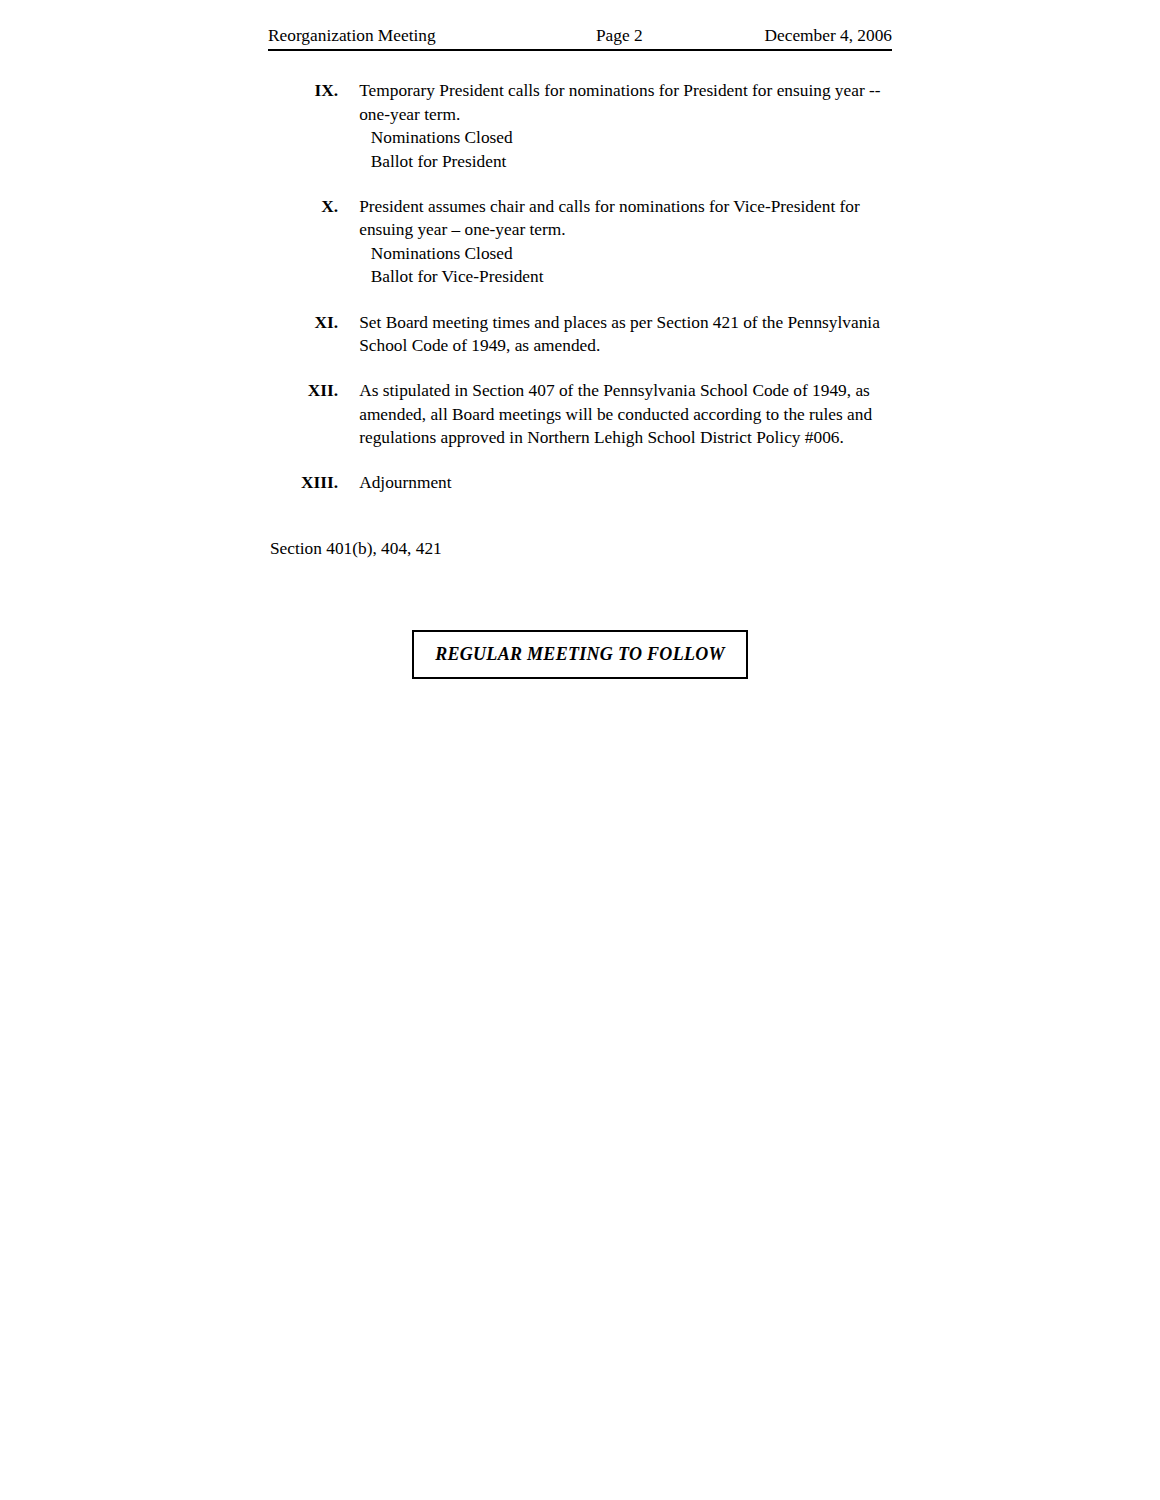Reorganization Meeting
Page 2
December 4, 2006
IX.
Temporary President calls for nominations for President for ensuing year -- one-year term.
Nominations Closed
Ballot for President
X.
President assumes chair and calls for nominations for Vice-President for ensuing year – one-year term.
Nominations Closed
Ballot for Vice-President
XI.
Set Board meeting times and places as per Section 421 of the Pennsylvania School Code of 1949, as amended.
XII.
As stipulated in Section 407 of the Pennsylvania School Code of 1949, as amended, all Board meetings will be conducted according to the rules and regulations approved in Northern Lehigh School District Policy #006.
XIII.
Adjournment
Section 401(b), 404, 421
REGULAR MEETING TO FOLLOW